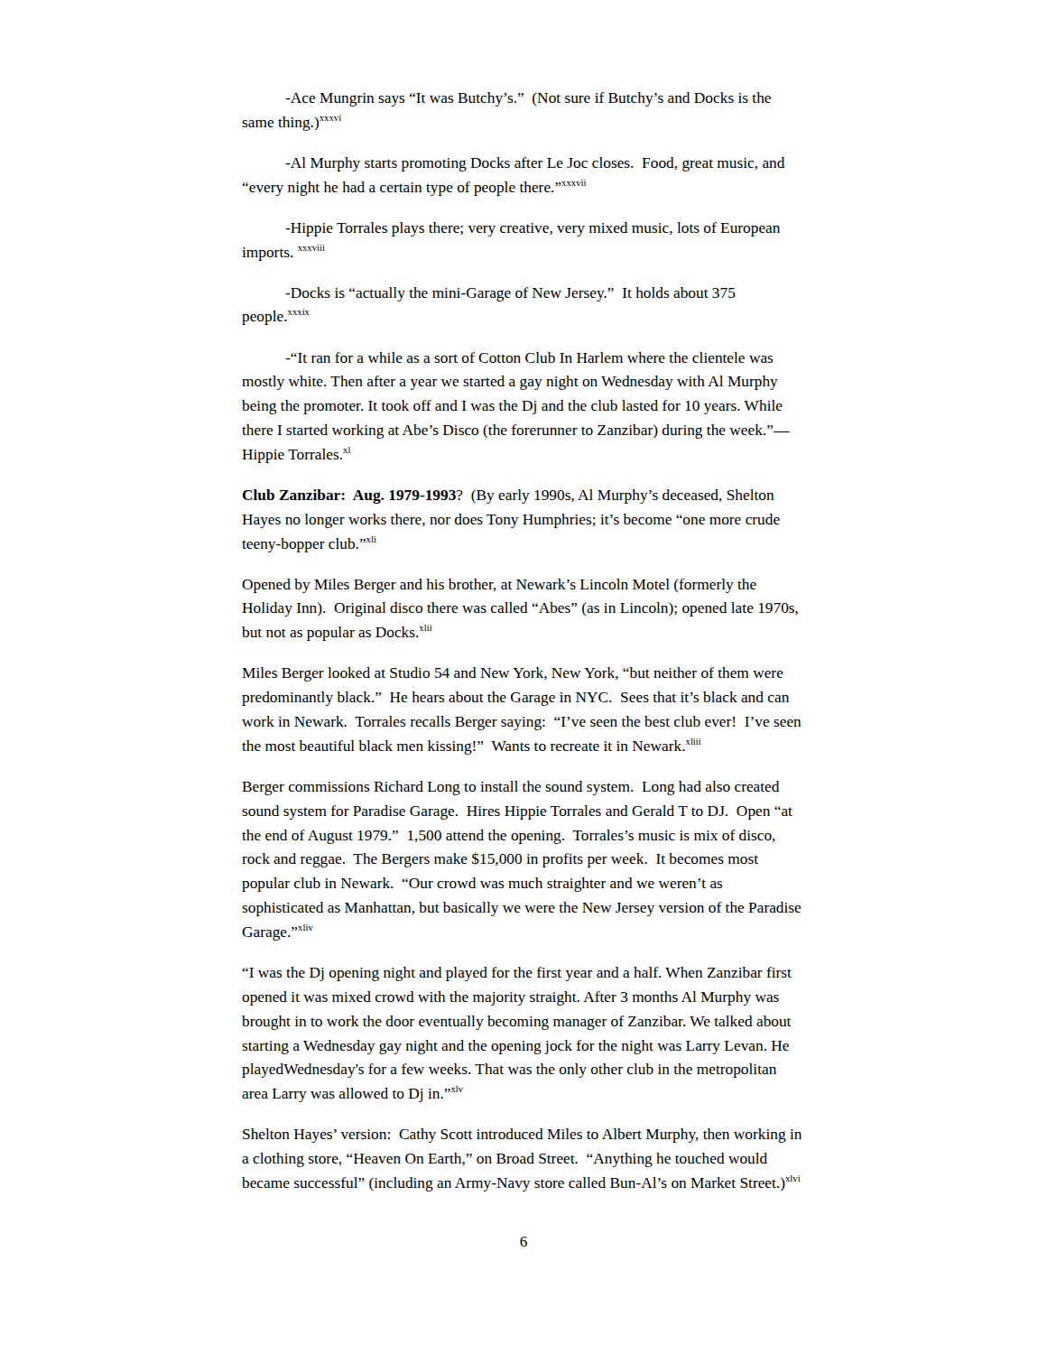-Ace Mungrin says “It was Butchy’s.” (Not sure if Butchy’s and Docks is the same thing.)xxxvi
-Al Murphy starts promoting Docks after Le Joc closes. Food, great music, and “every night he had a certain type of people there.”xxxvii
-Hippie Torrales plays there; very creative, very mixed music, lots of European imports. xxxviii
-Docks is “actually the mini-Garage of New Jersey.” It holds about 375 people.xxxix
-“It ran for a while as a sort of Cotton Club In Harlem where the clientele was mostly white. Then after a year we started a gay night on Wednesday with Al Murphy being the promoter. It took off and I was the Dj and the club lasted for 10 years. While there I started working at Abe’s Disco (the forerunner to Zanzibar) during the week.”—Hippie Torrales.xl
Club Zanzibar: Aug. 1979-1993? (By early 1990s, Al Murphy’s deceased, Shelton Hayes no longer works there, nor does Tony Humphries; it’s become “one more crude teeny-bopper club.”xli
Opened by Miles Berger and his brother, at Newark’s Lincoln Motel (formerly the Holiday Inn). Original disco there was called “Abes” (as in Lincoln); opened late 1970s, but not as popular as Docks.xlii
Miles Berger looked at Studio 54 and New York, New York, “but neither of them were predominantly black.” He hears about the Garage in NYC. Sees that it’s black and can work in Newark. Torrales recalls Berger saying: “I’ve seen the best club ever! I’ve seen the most beautiful black men kissing!” Wants to recreate it in Newark.xliii
Berger commissions Richard Long to install the sound system. Long had also created sound system for Paradise Garage. Hires Hippie Torrales and Gerald T to DJ. Open “at the end of August 1979.” 1,500 attend the opening. Torrales’s music is mix of disco, rock and reggae. The Bergers make $15,000 in profits per week. It becomes most popular club in Newark. “Our crowd was much straighter and we weren’t as sophisticated as Manhattan, but basically we were the New Jersey version of the Paradise Garage.”xliv
“I was the Dj opening night and played for the first year and a half. When Zanzibar first opened it was mixed crowd with the majority straight. After 3 months Al Murphy was brought in to work the door eventually becoming manager of Zanzibar. We talked about starting a Wednesday gay night and the opening jock for the night was Larry Levan. He playedWednesday's for a few weeks. That was the only other club in the metropolitan area Larry was allowed to Dj in.”xlv
Shelton Hayes’ version: Cathy Scott introduced Miles to Albert Murphy, then working in a clothing store, “Heaven On Earth,” on Broad Street. “Anything he touched would became successful” (including an Army-Navy store called Bun-Al’s on Market Street.)xlvi
6